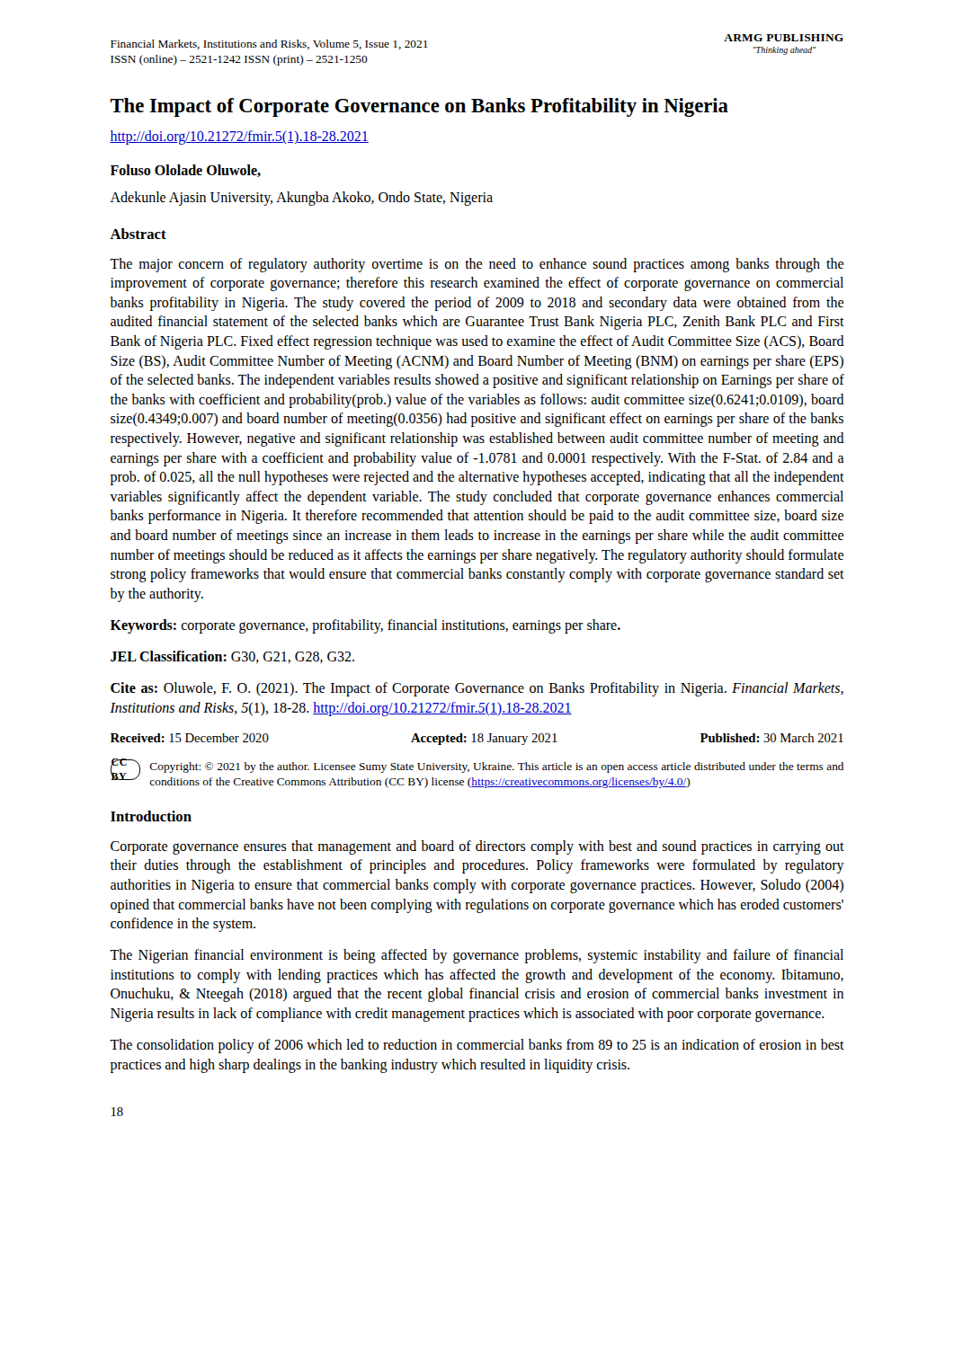Financial Markets, Institutions and Risks, Volume 5, Issue 1, 2021 ISSN (online) – 2521-1242 ISSN (print) – 2521-1250
ARMG PUBLISHING "Thinking ahead"
The Impact of Corporate Governance on Banks Profitability in Nigeria
http://doi.org/10.21272/fmir.5(1).18-28.2021
Foluso Ololade Oluwole,
Adekunle Ajasin University, Akungba Akoko, Ondo State, Nigeria
Abstract
The major concern of regulatory authority overtime is on the need to enhance sound practices among banks through the improvement of corporate governance; therefore this research examined the effect of corporate governance on commercial banks profitability in Nigeria. The study covered the period of 2009 to 2018 and secondary data were obtained from the audited financial statement of the selected banks which are Guarantee Trust Bank Nigeria PLC, Zenith Bank PLC and First Bank of Nigeria PLC. Fixed effect regression technique was used to examine the effect of Audit Committee Size (ACS), Board Size (BS), Audit Committee Number of Meeting (ACNM) and Board Number of Meeting (BNM) on earnings per share (EPS) of the selected banks. The independent variables results showed a positive and significant relationship on Earnings per share of the banks with coefficient and probability(prob.) value of the variables as follows: audit committee size(0.6241;0.0109), board size(0.4349;0.007) and board number of meeting(0.0356) had positive and significant effect on earnings per share of the banks respectively. However, negative and significant relationship was established between audit committee number of meeting and earnings per share with a coefficient and probability value of -1.0781 and 0.0001 respectively. With the F-Stat. of 2.84 and a prob. of 0.025, all the null hypotheses were rejected and the alternative hypotheses accepted, indicating that all the independent variables significantly affect the dependent variable. The study concluded that corporate governance enhances commercial banks performance in Nigeria. It therefore recommended that attention should be paid to the audit committee size, board size and board number of meetings since an increase in them leads to increase in the earnings per share while the audit committee number of meetings should be reduced as it affects the earnings per share negatively. The regulatory authority should formulate strong policy frameworks that would ensure that commercial banks constantly comply with corporate governance standard set by the authority.
Keywords: corporate governance, profitability, financial institutions, earnings per share.
JEL Classification: G30, G21, G28, G32.
Cite as: Oluwole, F. O. (2021). The Impact of Corporate Governance on Banks Profitability in Nigeria. Financial Markets, Institutions and Risks, 5(1), 18-28. http://doi.org/10.21272/fmir.5(1).18-28.2021
Received: 15 December 2020 Accepted: 18 January 2021 Published: 30 March 2021
CC BY
Copyright: © 2021 by the author. Licensee Sumy State University, Ukraine. This article is an open access article distributed under the terms and conditions of the Creative Commons Attribution (CC BY) license (https://creativecommons.org/licenses/by/4.0/)
Introduction
Corporate governance ensures that management and board of directors comply with best and sound practices in carrying out their duties through the establishment of principles and procedures. Policy frameworks were formulated by regulatory authorities in Nigeria to ensure that commercial banks comply with corporate governance practices. However, Soludo (2004) opined that commercial banks have not been complying with regulations on corporate governance which has eroded customers' confidence in the system.
The Nigerian financial environment is being affected by governance problems, systemic instability and failure of financial institutions to comply with lending practices which has affected the growth and development of the economy. Ibitamuno, Onuchuku, & Nteegah (2018) argued that the recent global financial crisis and erosion of commercial banks investment in Nigeria results in lack of compliance with credit management practices which is associated with poor corporate governance.
The consolidation policy of 2006 which led to reduction in commercial banks from 89 to 25 is an indication of erosion in best practices and high sharp dealings in the banking industry which resulted in liquidity crisis.
18